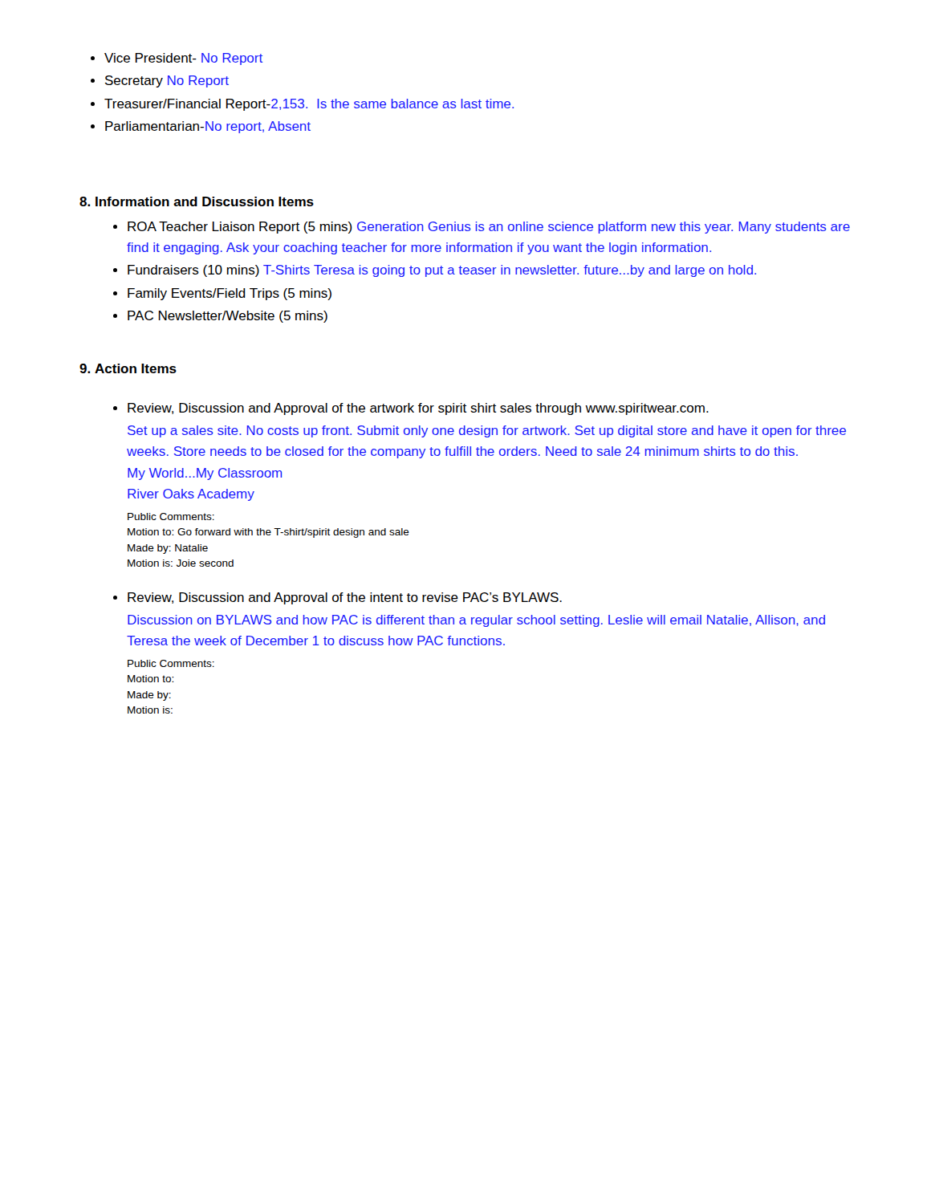Vice President- No Report
Secretary No Report
Treasurer/Financial Report-2,153. Is the same balance as last time.
Parliamentarian-No report, Absent
Information and Discussion Items
ROA Teacher Liaison Report (5 mins) Generation Genius is an online science platform new this year. Many students are find it engaging. Ask your coaching teacher for more information if you want the login information.
Fundraisers (10 mins) T-Shirts Teresa is going to put a teaser in newsletter. future...by and large on hold.
Family Events/Field Trips (5 mins)
PAC Newsletter/Website (5 mins)
Action Items
Review, Discussion and Approval of the artwork for spirit shirt sales through www.spiritwear.com.
Set up a sales site. No costs up front. Submit only one design for artwork. Set up digital store and have it open for three weeks. Store needs to be closed for the company to fulfill the orders. Need to sale 24 minimum shirts to do this.
My World...My Classroom
River Oaks Academy
Public Comments:
Motion to: Go forward with the T-shirt/spirit design and sale
Made by: Natalie
Motion is: Joie second
Review, Discussion and Approval of the intent to revise PAC’s BYLAWS.
Discussion on BYLAWS and how PAC is different than a regular school setting. Leslie will email Natalie, Allison, and Teresa the week of December 1 to discuss how PAC functions.
Public Comments:
Motion to:
Made by:
Motion is: